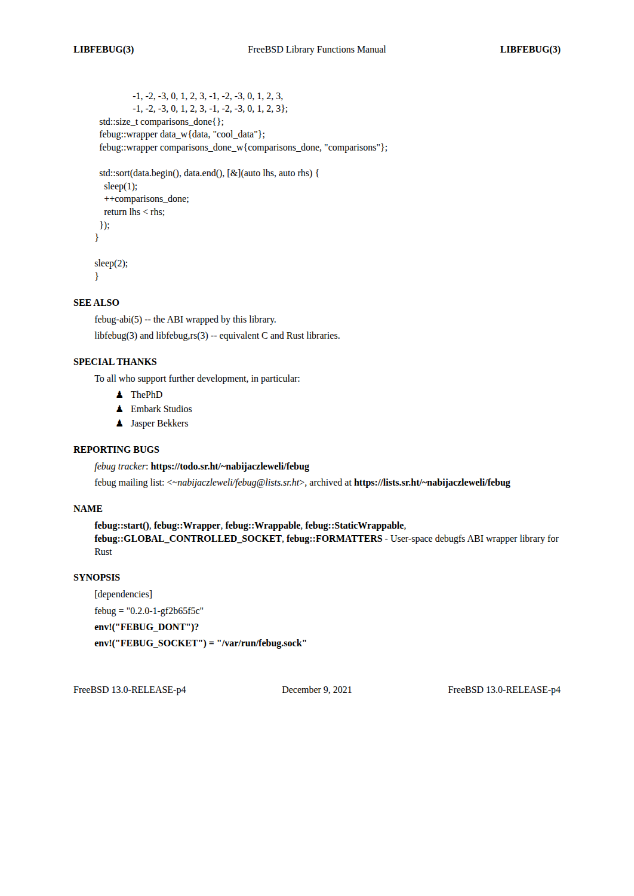LIBFEBUG(3) FreeBSD Library Functions Manual LIBFEBUG(3)
                -1, -2, -3, 0, 1, 2, 3, -1, -2, -3, 0, 1, 2, 3,
                -1, -2, -3, 0, 1, 2, 3, -1, -2, -3, 0, 1, 2, 3};
  std::size_t comparisons_done{};
  febug::wrapper data_w{data, "cool_data"};
  febug::wrapper comparisons_done_w{comparisons_done, "comparisons"};

  std::sort(data.begin(), data.end(), [&](auto lhs, auto rhs) {
    sleep(1);
    ++comparisons_done;
    return lhs < rhs;
  });
}

sleep(2);
}
See Also
febug-abi(5) -- the ABI wrapped by this library.
libfebug(3) and libfebug,rs(3) -- equivalent C and Rust libraries.
Special Thanks
To all who support further development, in particular:
ThePhD
Embark Studios
Jasper Bekkers
Reporting Bugs
febug tracker: https://todo.sr.ht/~nabijaczleweli/febug
febug mailing list: <~nabijaczleweli/febug@lists.sr.ht>, archived at https://lists.sr.ht/~nabijaczleweli/febug
Name
febug::start(), febug::Wrapper, febug::Wrappable, febug::StaticWrappable, febug::GLOBAL_CONTROLLED_SOCKET, febug::FORMATTERS - User-space debugfs ABI wrapper library for Rust
Synopsis
[dependencies]
febug = "0.2.0-1-gf2b65f5c"
env!("FEBUG_DONT")?
env!("FEBUG_SOCKET") = "/var/run/febug.sock"
FreeBSD 13.0-RELEASE-p4 December 9, 2021 FreeBSD 13.0-RELEASE-p4